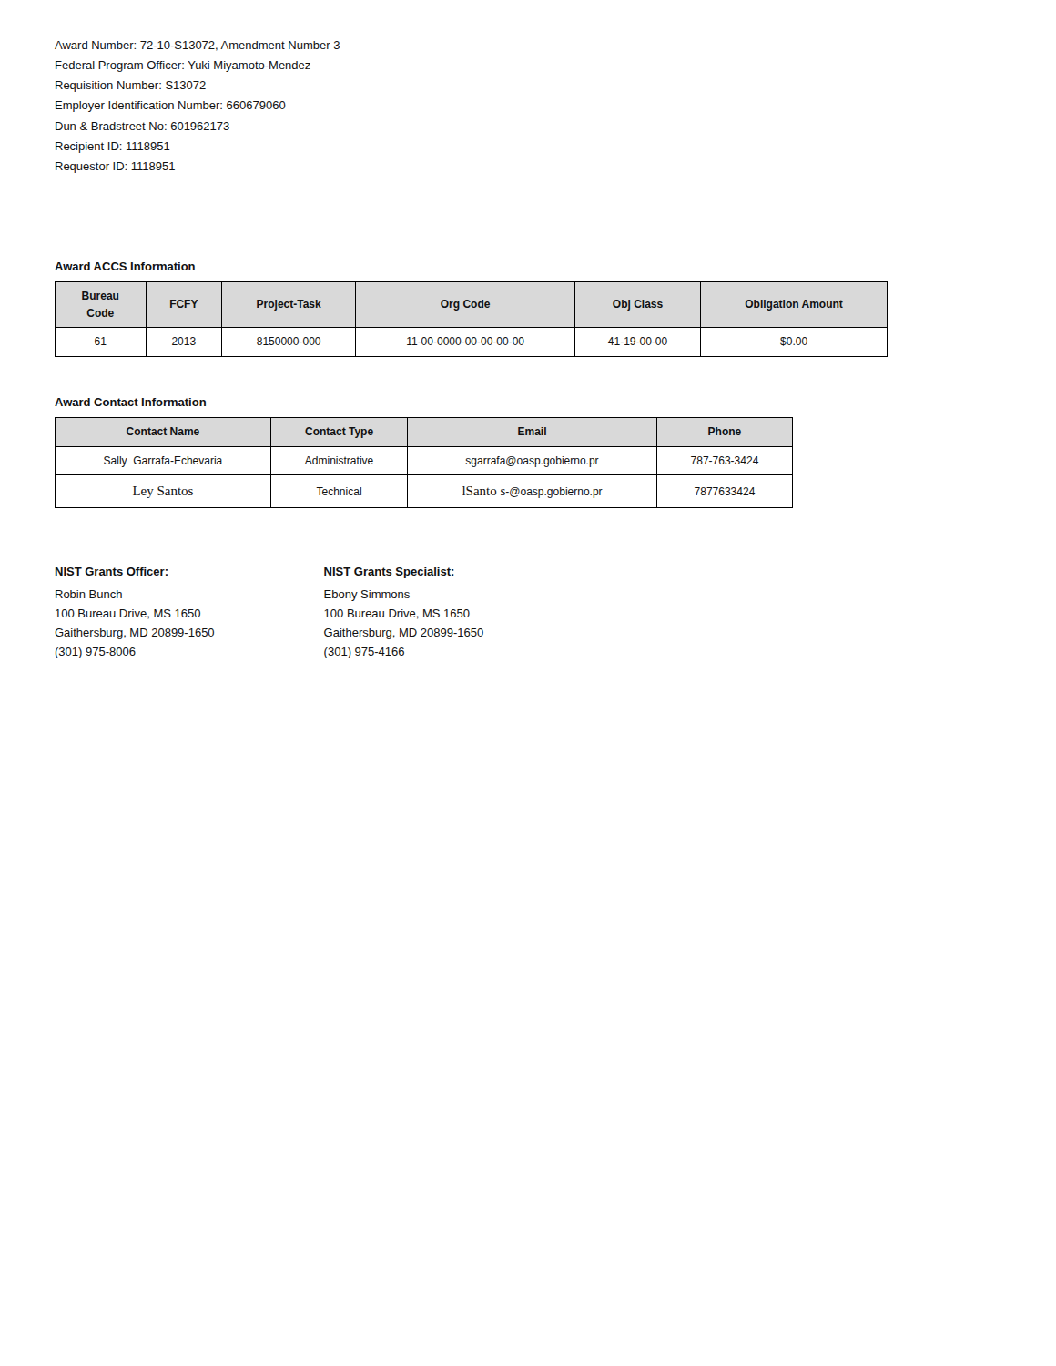Award Number: 72-10-S13072, Amendment Number 3
Federal Program Officer: Yuki Miyamoto-Mendez
Requisition Number: S13072
Employer Identification Number: 660679060
Dun & Bradstreet No: 601962173
Recipient ID: 1118951
Requestor ID: 1118951
Award ACCS Information
| Bureau Code | FCFY | Project-Task | Org Code | Obj Class | Obligation Amount |
| --- | --- | --- | --- | --- | --- |
| 61 | 2013 | 8150000-000 | 11-00-0000-00-00-00-00 | 41-19-00-00 | $0.00 |
Award Contact Information
| Contact Name | Contact Type | Email | Phone |
| --- | --- | --- | --- |
| Sally Garrafa-Echevaria | Administrative | sgarrafa@oasp.gobierno.pr | 787-763-3424 |
| Ley Santos | Technical | lSanto s -@oasp.gobierno.pr | 7877633424 |
NIST Grants Officer:
Robin Bunch
100 Bureau Drive, MS 1650
Gaithersburg, MD 20899-1650
(301) 975-8006
NIST Grants Specialist:
Ebony Simmons
100 Bureau Drive, MS 1650
Gaithersburg, MD 20899-1650
(301) 975-4166